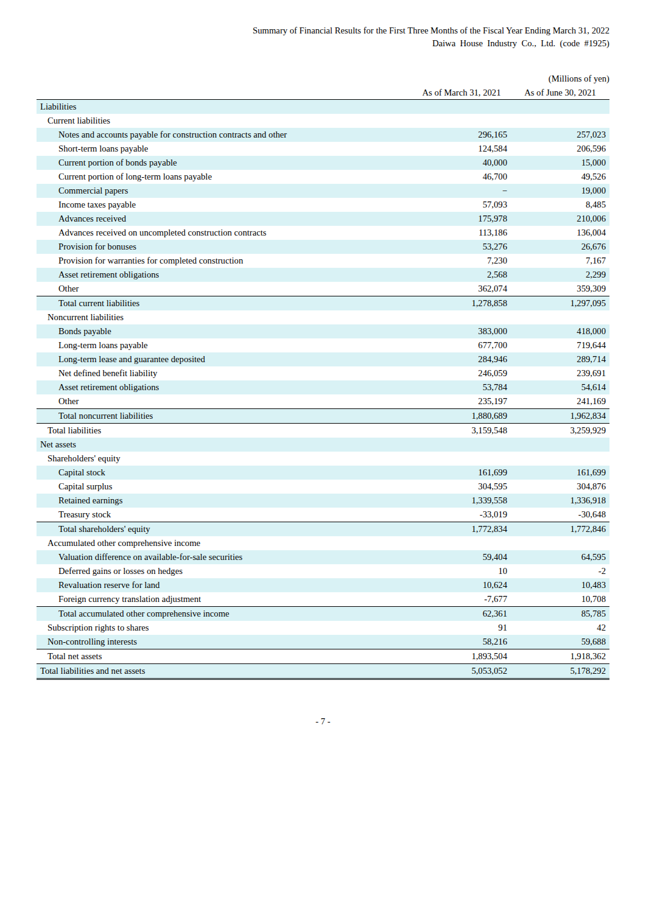Summary of Financial Results for the First Three Months of the Fiscal Year Ending March 31, 2022
Daiwa House Industry Co., Ltd. (code #1925)
(Millions of yen)
| | As of March 31, 2021 | As of June 30, 2021 |
| --- | --- | --- |
| Liabilities | | |
| Current liabilities | | |
| Notes and accounts payable for construction contracts and other | 296,165 | 257,023 |
| Short-term loans payable | 124,584 | 206,596 |
| Current portion of bonds payable | 40,000 | 15,000 |
| Current portion of long-term loans payable | 46,700 | 49,526 |
| Commercial papers | − | 19,000 |
| Income taxes payable | 57,093 | 8,485 |
| Advances received | 175,978 | 210,006 |
| Advances received on uncompleted construction contracts | 113,186 | 136,004 |
| Provision for bonuses | 53,276 | 26,676 |
| Provision for warranties for completed construction | 7,230 | 7,167 |
| Asset retirement obligations | 2,568 | 2,299 |
| Other | 362,074 | 359,309 |
| Total current liabilities | 1,278,858 | 1,297,095 |
| Noncurrent liabilities | | |
| Bonds payable | 383,000 | 418,000 |
| Long-term loans payable | 677,700 | 719,644 |
| Long-term lease and guarantee deposited | 284,946 | 289,714 |
| Net defined benefit liability | 246,059 | 239,691 |
| Asset retirement obligations | 53,784 | 54,614 |
| Other | 235,197 | 241,169 |
| Total noncurrent liabilities | 1,880,689 | 1,962,834 |
| Total liabilities | 3,159,548 | 3,259,929 |
| Net assets | | |
| Shareholders' equity | | |
| Capital stock | 161,699 | 161,699 |
| Capital surplus | 304,595 | 304,876 |
| Retained earnings | 1,339,558 | 1,336,918 |
| Treasury stock | -33,019 | -30,648 |
| Total shareholders' equity | 1,772,834 | 1,772,846 |
| Accumulated other comprehensive income | | |
| Valuation difference on available-for-sale securities | 59,404 | 64,595 |
| Deferred gains or losses on hedges | 10 | -2 |
| Revaluation reserve for land | 10,624 | 10,483 |
| Foreign currency translation adjustment | -7,677 | 10,708 |
| Total accumulated other comprehensive income | 62,361 | 85,785 |
| Subscription rights to shares | 91 | 42 |
| Non-controlling interests | 58,216 | 59,688 |
| Total net assets | 1,893,504 | 1,918,362 |
| Total liabilities and net assets | 5,053,052 | 5,178,292 |
- 7 -